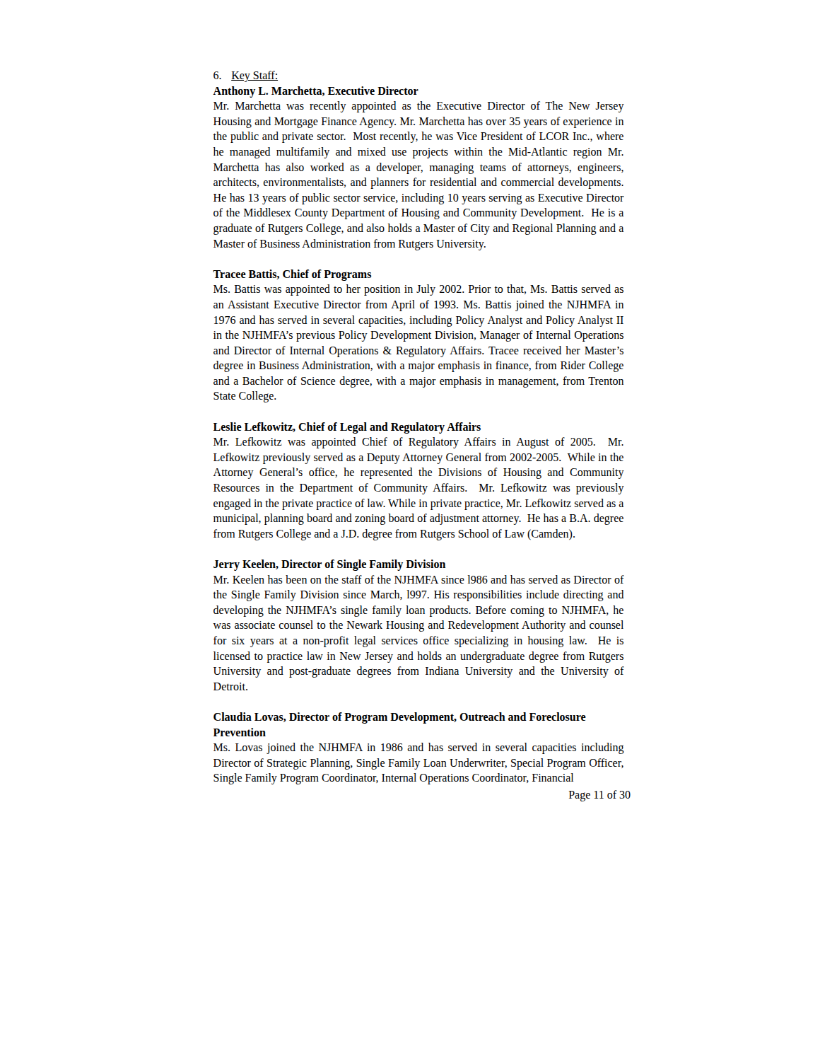6. Key Staff:
Anthony L. Marchetta, Executive Director
Mr. Marchetta was recently appointed as the Executive Director of The New Jersey Housing and Mortgage Finance Agency. Mr. Marchetta has over 35 years of experience in the public and private sector. Most recently, he was Vice President of LCOR Inc., where he managed multifamily and mixed use projects within the Mid-Atlantic region Mr. Marchetta has also worked as a developer, managing teams of attorneys, engineers, architects, environmentalists, and planners for residential and commercial developments. He has 13 years of public sector service, including 10 years serving as Executive Director of the Middlesex County Department of Housing and Community Development. He is a graduate of Rutgers College, and also holds a Master of City and Regional Planning and a Master of Business Administration from Rutgers University.
Tracee Battis, Chief of Programs
Ms. Battis was appointed to her position in July 2002. Prior to that, Ms. Battis served as an Assistant Executive Director from April of 1993. Ms. Battis joined the NJHMFA in 1976 and has served in several capacities, including Policy Analyst and Policy Analyst II in the NJHMFA’s previous Policy Development Division, Manager of Internal Operations and Director of Internal Operations & Regulatory Affairs. Tracee received her Master’s degree in Business Administration, with a major emphasis in finance, from Rider College and a Bachelor of Science degree, with a major emphasis in management, from Trenton State College.
Leslie Lefkowitz, Chief of Legal and Regulatory Affairs
Mr. Lefkowitz was appointed Chief of Regulatory Affairs in August of 2005. Mr. Lefkowitz previously served as a Deputy Attorney General from 2002-2005. While in the Attorney General’s office, he represented the Divisions of Housing and Community Resources in the Department of Community Affairs. Mr. Lefkowitz was previously engaged in the private practice of law. While in private practice, Mr. Lefkowitz served as a municipal, planning board and zoning board of adjustment attorney. He has a B.A. degree from Rutgers College and a J.D. degree from Rutgers School of Law (Camden).
Jerry Keelen, Director of Single Family Division
Mr. Keelen has been on the staff of the NJHMFA since l986 and has served as Director of the Single Family Division since March, l997. His responsibilities include directing and developing the NJHMFA’s single family loan products. Before coming to NJHMFA, he was associate counsel to the Newark Housing and Redevelopment Authority and counsel for six years at a non-profit legal services office specializing in housing law. He is licensed to practice law in New Jersey and holds an undergraduate degree from Rutgers University and post-graduate degrees from Indiana University and the University of Detroit.
Claudia Lovas, Director of Program Development, Outreach and Foreclosure Prevention
Ms. Lovas joined the NJHMFA in 1986 and has served in several capacities including Director of Strategic Planning, Single Family Loan Underwriter, Special Program Officer, Single Family Program Coordinator, Internal Operations Coordinator, Financial
Page 11 of 30